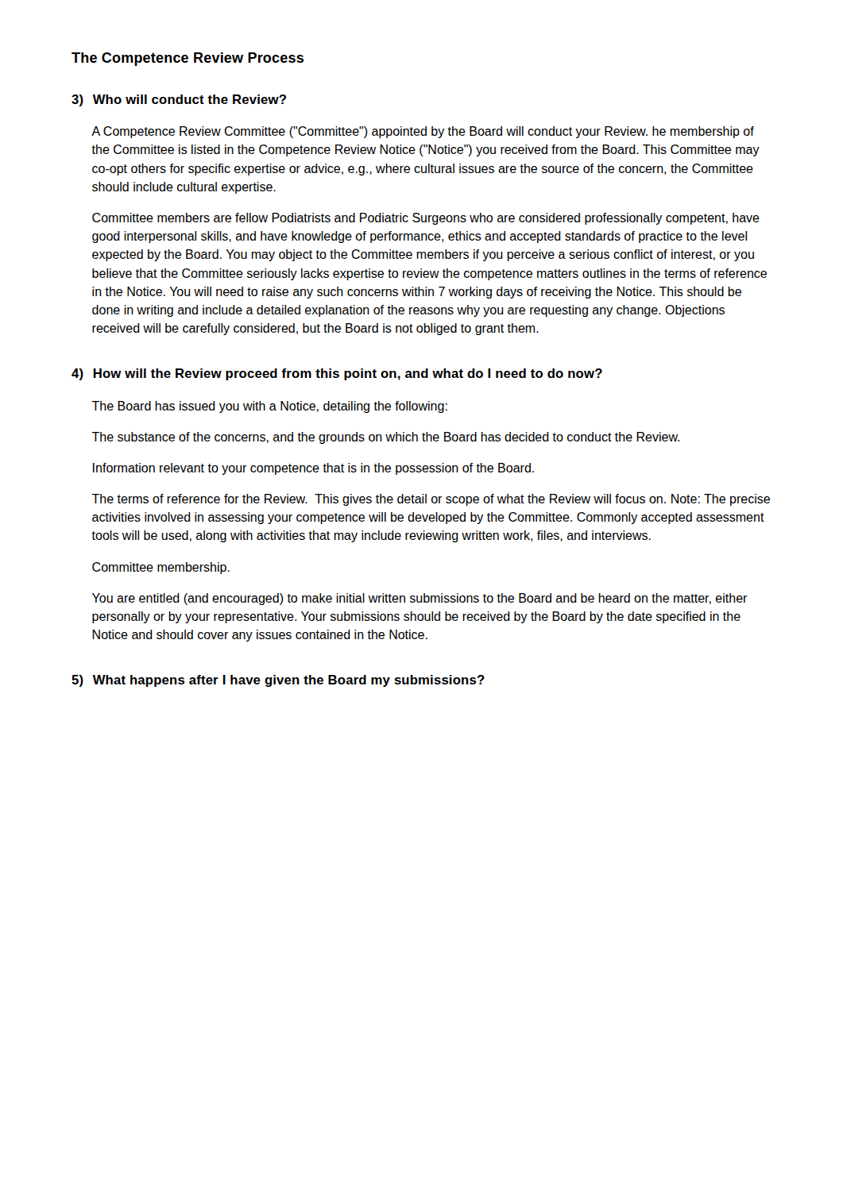The Competence Review Process
3) Who will conduct the Review?
A Competence Review Committee ("Committee") appointed by the Board will conduct your Review. he membership of the Committee is listed in the Competence Review Notice ("Notice") you received from the Board. This Committee may co-opt others for specific expertise or advice, e.g., where cultural issues are the source of the concern, the Committee should include cultural expertise.
Committee members are fellow Podiatrists and Podiatric Surgeons who are considered professionally competent, have good interpersonal skills, and have knowledge of performance, ethics and accepted standards of practice to the level expected by the Board. You may object to the Committee members if you perceive a serious conflict of interest, or you believe that the Committee seriously lacks expertise to review the competence matters outlines in the terms of reference in the Notice. You will need to raise any such concerns within 7 working days of receiving the Notice. This should be done in writing and include a detailed explanation of the reasons why you are requesting any change. Objections received will be carefully considered, but the Board is not obliged to grant them.
4) How will the Review proceed from this point on, and what do I need to do now?
The Board has issued you with a Notice, detailing the following:
The substance of the concerns, and the grounds on which the Board has decided to conduct the Review.
Information relevant to your competence that is in the possession of the Board.
The terms of reference for the Review. This gives the detail or scope of what the Review will focus on. Note: The precise activities involved in assessing your competence will be developed by the Committee. Commonly accepted assessment tools will be used, along with activities that may include reviewing written work, files, and interviews.
Committee membership.
You are entitled (and encouraged) to make initial written submissions to the Board and be heard on the matter, either personally or by your representative. Your submissions should be received by the Board by the date specified in the Notice and should cover any issues contained in the Notice.
5) What happens after I have given the Board my submissions?